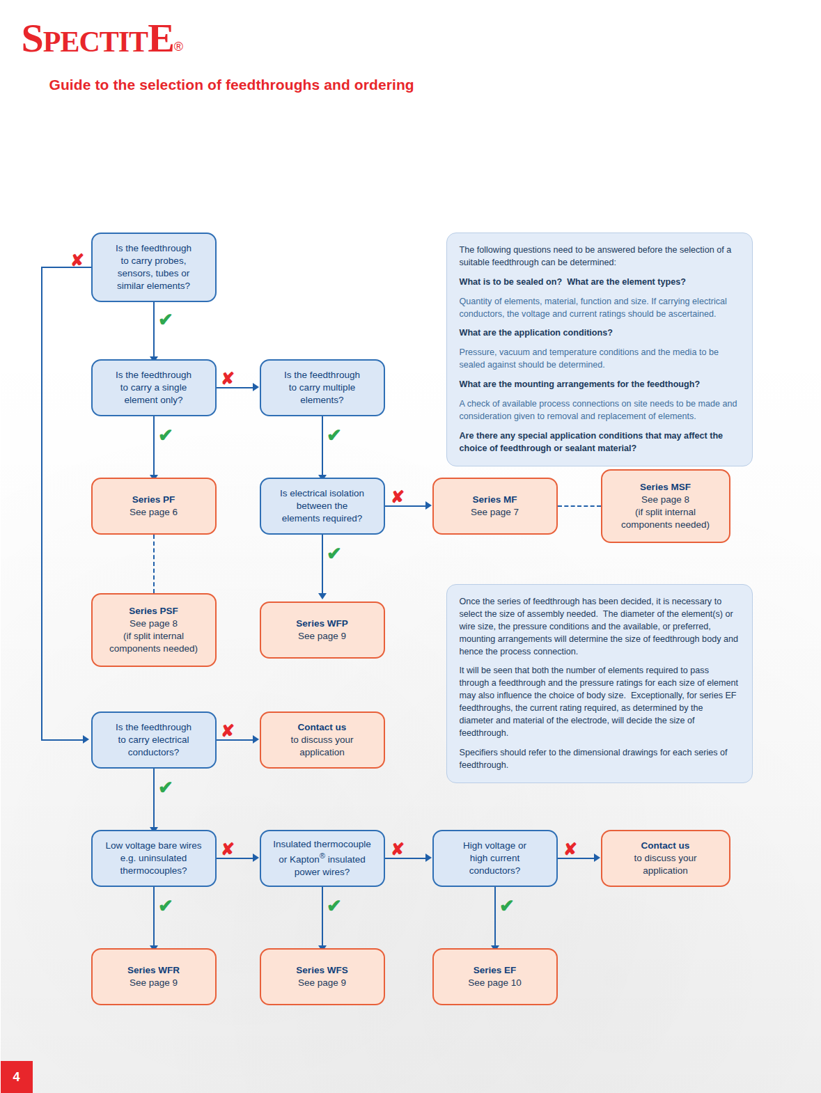SPECTIT E®
Guide to the selection of feedthroughs and ordering
The following questions need to be answered before the selection of a suitable feedthrough can be determined:
What is to be sealed on? What are the element types?
Quantity of elements, material, function and size. If carrying electrical conductors, the voltage and current ratings should be ascertained.
What are the application conditions?
Pressure, vacuum and temperature conditions and the media to be sealed against should be determined.
What are the mounting arrangements for the feedthough?
A check of available process connections on site needs to be made and consideration given to removal and replacement of elements.
Are there any special application conditions that may affect the choice of feedthrough or sealant material?
Once the series of feedthrough has been decided, it is necessary to select the size of assembly needed. The diameter of the element(s) or wire size, the pressure conditions and the available, or preferred, mounting arrangements will determine the size of feedthrough body and hence the process connection.
It will be seen that both the number of elements required to pass through a feedthrough and the pressure ratings for each size of element may also influence the choice of body size. Exceptionally, for series EF feedthroughs, the current rating required, as determined by the diameter and material of the electrode, will decide the size of feedthrough.
Specifiers should refer to the dimensional drawings for each series of feedthrough.
Is the feedthrough
to carry probes,
sensors, tubes or
similar elements?
✘
✔
Is the feedthrough
to carry a single
element only?
Is the feedthrough
to carry multiple
elements?
✘
✔
✔
Series PF See page 6
Is electrical isolation
between the
elements required?
Series MF See page 7
Series MSF See page 8(if split internal
components needed)
✘
✔
Series PSF See page 8(if split internal
components needed)
Series WFP See page 9
Is the feedthrough
to carry electrical
conductors?
Contact us to discuss your application
✘
✔
Low voltage bare wires
e.g. uninsulated
thermocouples?
Insulated thermocouple
or Kapton® insulated
power wires?
High voltage or
high current
conductors?
Contact us to discuss your application
✘
✘
✘
✔
✔
✔
Series WFR See page 9
Series WFS See page 9
Series EF See page 10
Page 4
4